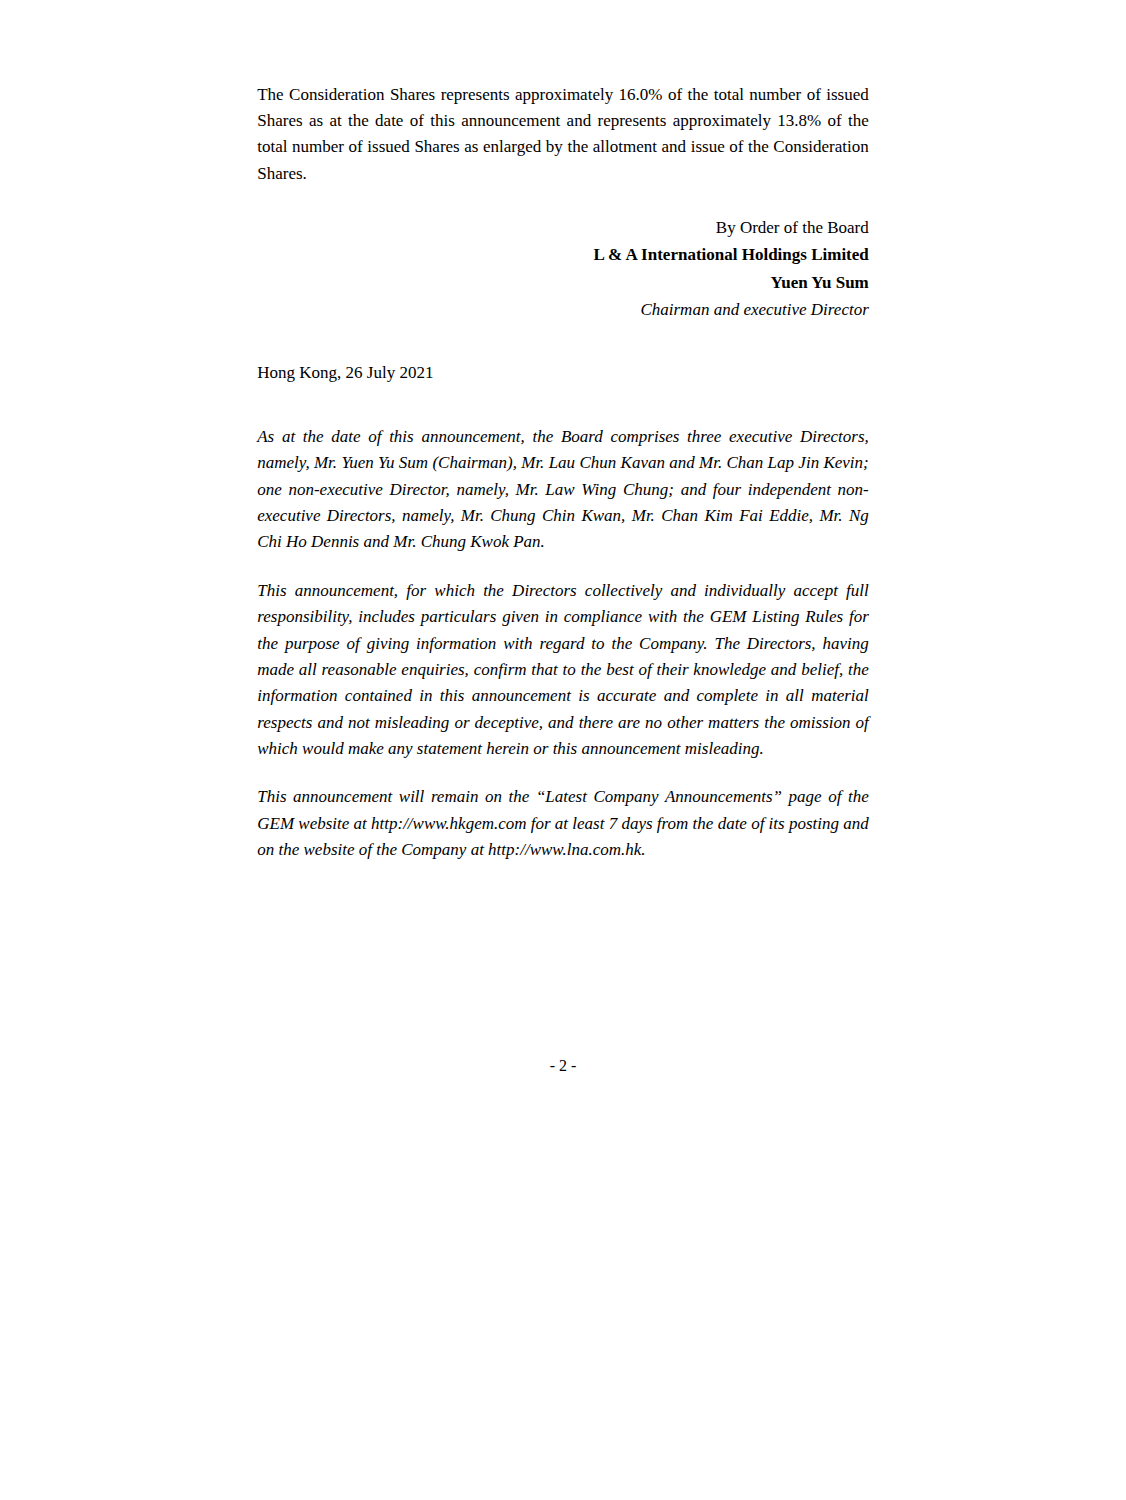The Consideration Shares represents approximately 16.0% of the total number of issued Shares as at the date of this announcement and represents approximately 13.8% of the total number of issued Shares as enlarged by the allotment and issue of the Consideration Shares.
By Order of the Board L & A International Holdings Limited Yuen Yu Sum Chairman and executive Director
Hong Kong, 26 July 2021
As at the date of this announcement, the Board comprises three executive Directors, namely, Mr. Yuen Yu Sum (Chairman), Mr. Lau Chun Kavan and Mr. Chan Lap Jin Kevin; one non-executive Director, namely, Mr. Law Wing Chung; and four independent non-executive Directors, namely, Mr. Chung Chin Kwan, Mr. Chan Kim Fai Eddie, Mr. Ng Chi Ho Dennis and Mr. Chung Kwok Pan.
This announcement, for which the Directors collectively and individually accept full responsibility, includes particulars given in compliance with the GEM Listing Rules for the purpose of giving information with regard to the Company. The Directors, having made all reasonable enquiries, confirm that to the best of their knowledge and belief, the information contained in this announcement is accurate and complete in all material respects and not misleading or deceptive, and there are no other matters the omission of which would make any statement herein or this announcement misleading.
This announcement will remain on the “Latest Company Announcements” page of the GEM website at http://www.hkgem.com for at least 7 days from the date of its posting and on the website of the Company at http://www.lna.com.hk.
- 2 -